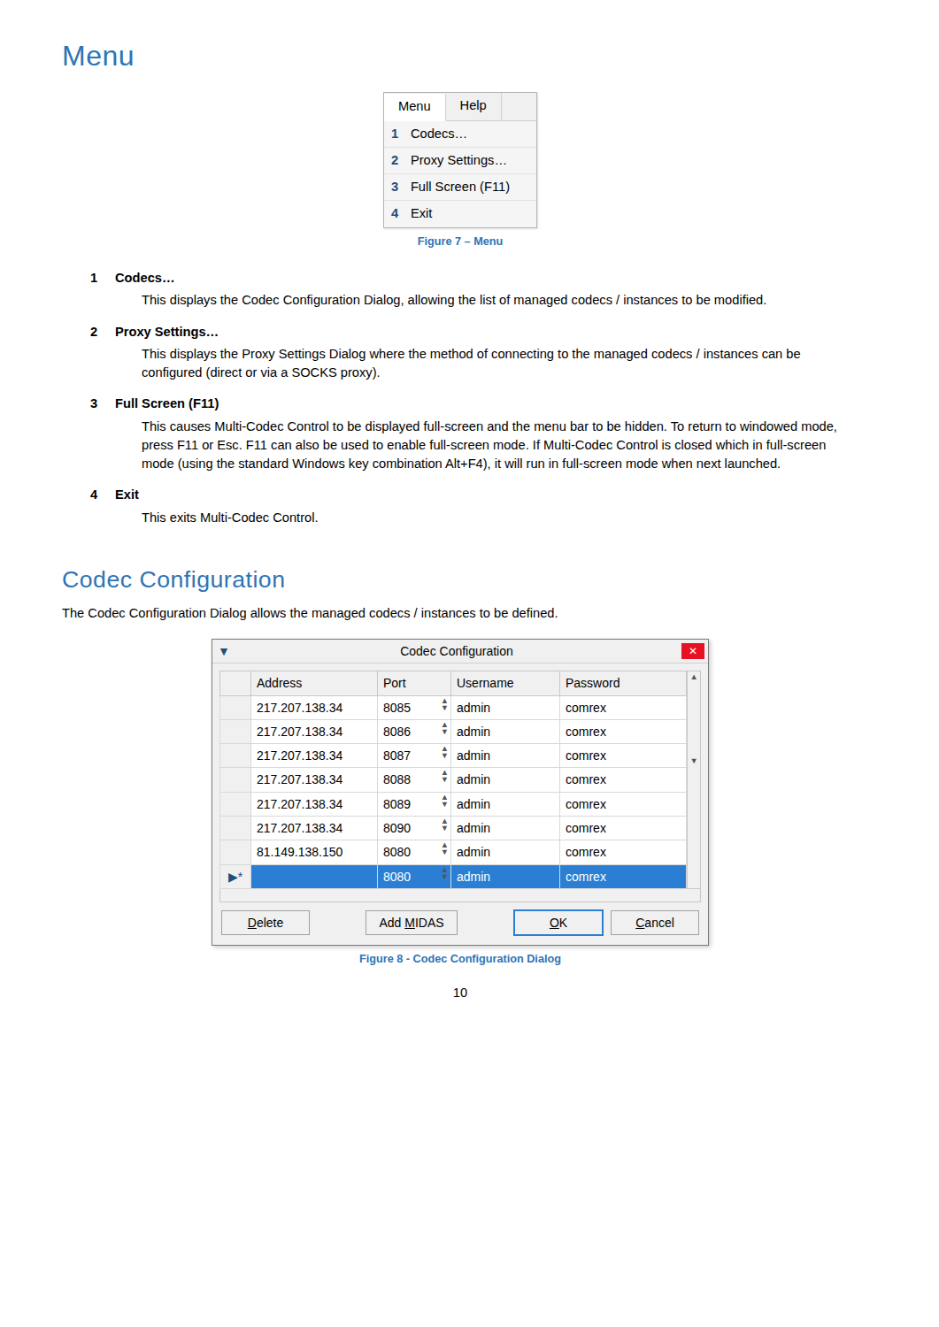Menu
Menu
Help
1 Codecs…
2 Proxy Settings…
3 Full Screen (F11)
4 Exit
Figure 7 – Menu
Codecs…
This displays the Codec Configuration Dialog, allowing the list of managed codecs / instances to be modified.
Proxy Settings…
This displays the Proxy Settings Dialog where the method of connecting to the managed codecs / instances can be configured (direct or via a SOCKS proxy).
Full Screen (F11)
This causes Multi-Codec Control to be displayed full-screen and the menu bar to be hidden. To return to windowed mode, press F11 or Esc. F11 can also be used to enable full-screen mode. If Multi-Codec Control is closed which in full-screen mode (using the standard Windows key combination Alt+F4), it will run in full-screen mode when next launched.
Exit
This exits Multi-Codec Control.
Codec Configuration
The Codec Configuration Dialog allows the managed codecs / instances to be defined.
▼
Codec Configuration
✕
| | Address | Port | Username | Password |
| --- | --- | --- | --- | --- |
| | 217.207.138.34 | 8085 ▲ ▼ | admin | comrex |
| | 217.207.138.34 | 8086 ▲ ▼ | admin | comrex |
| | 217.207.138.34 | 8087 ▲ ▼ | admin | comrex |
| | 217.207.138.34 | 8088 ▲ ▼ | admin | comrex |
| | 217.207.138.34 | 8089 ▲ ▼ | admin | comrex |
| | 217.207.138.34 | 8090 ▲ ▼ | admin | comrex |
| | 81.149.138.150 | 8080 ▲ ▼ | admin | comrex |
| ▶* | | 8080 ▲ ▼ | admin | comrex |
▲
▼
Delete
Add MIDAS
OK
Cancel
Figure 8 - Codec Configuration Dialog
10